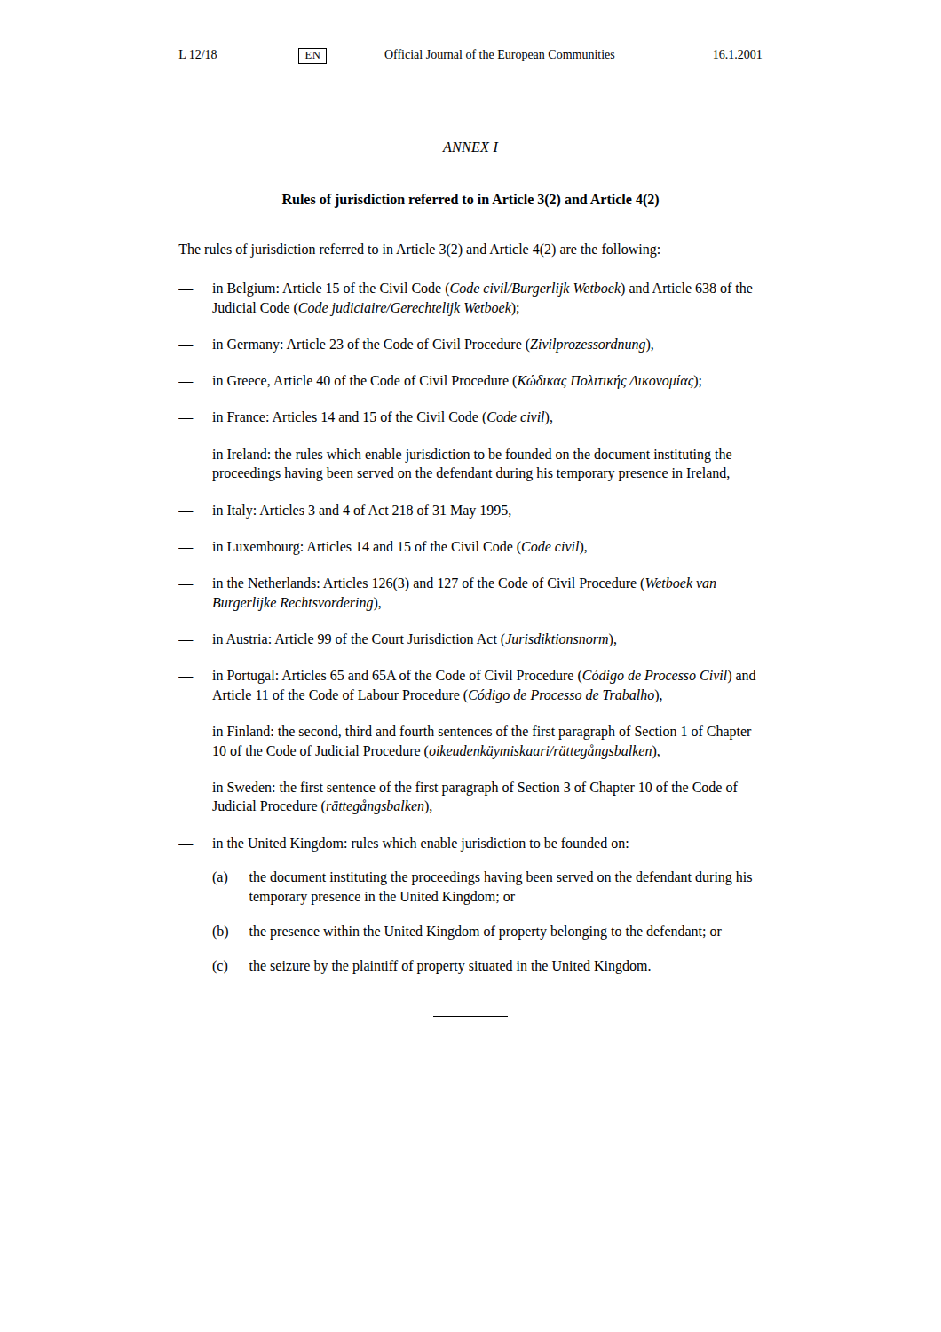L 12/18
EN
Official Journal of the European Communities
16.1.2001
ANNEX I
Rules of jurisdiction referred to in Article 3(2) and Article 4(2)
The rules of jurisdiction referred to in Article 3(2) and Article 4(2) are the following:
in Belgium: Article 15 of the Civil Code (Code civil/Burgerlijk Wetboek) and Article 638 of the Judicial Code (Code judiciaire/Gerechtelijk Wetboek);
in Germany: Article 23 of the Code of Civil Procedure (Zivilprozessordnung),
in Greece, Article 40 of the Code of Civil Procedure (Κώδικας Πολιτικής Δικονομίας);
in France: Articles 14 and 15 of the Civil Code (Code civil),
in Ireland: the rules which enable jurisdiction to be founded on the document instituting the proceedings having been served on the defendant during his temporary presence in Ireland,
in Italy: Articles 3 and 4 of Act 218 of 31 May 1995,
in Luxembourg: Articles 14 and 15 of the Civil Code (Code civil),
in the Netherlands: Articles 126(3) and 127 of the Code of Civil Procedure (Wetboek van Burgerlijke Rechtsvordering),
in Austria: Article 99 of the Court Jurisdiction Act (Jurisdiktionsnorm),
in Portugal: Articles 65 and 65A of the Code of Civil Procedure (Código de Processo Civil) and Article 11 of the Code of Labour Procedure (Código de Processo de Trabalho),
in Finland: the second, third and fourth sentences of the first paragraph of Section 1 of Chapter 10 of the Code of Judicial Procedure (oikeudenkäymiskaari/rättegångsbalken),
in Sweden: the first sentence of the first paragraph of Section 3 of Chapter 10 of the Code of Judicial Procedure (rättegångsbalken),
in the United Kingdom: rules which enable jurisdiction to be founded on:
the document instituting the proceedings having been served on the defendant during his temporary presence in the United Kingdom; or
the presence within the United Kingdom of property belonging to the defendant; or
the seizure by the plaintiff of property situated in the United Kingdom.